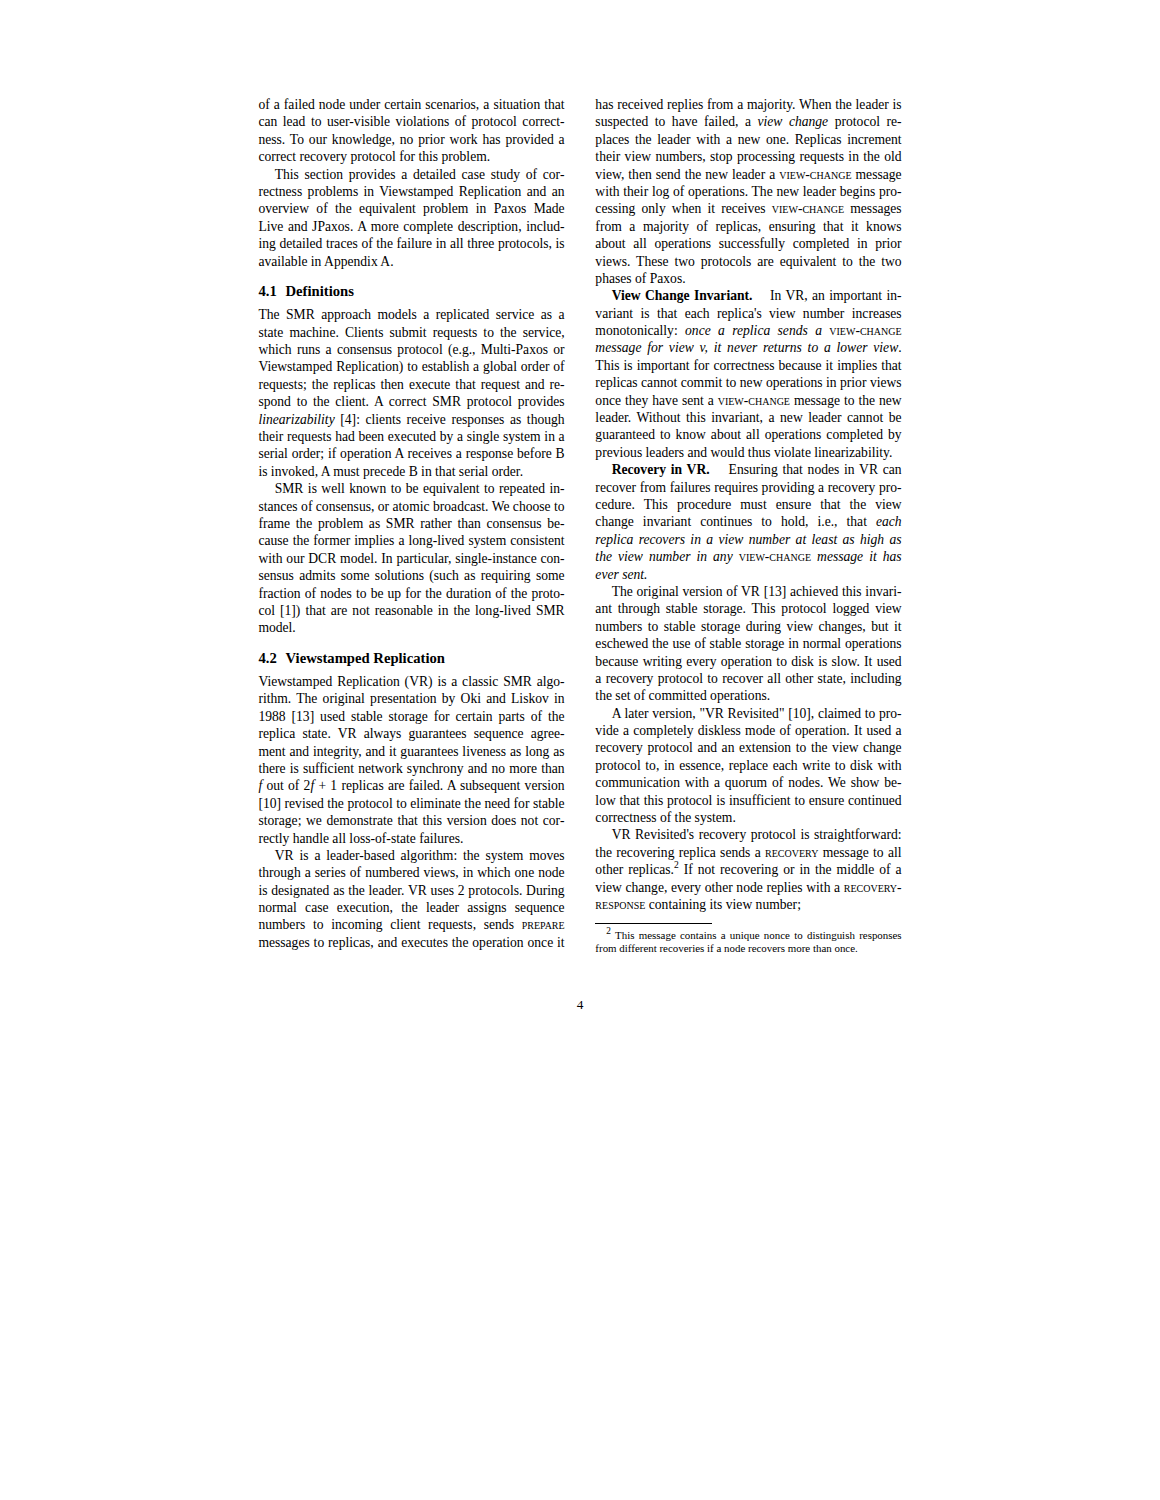of a failed node under certain scenarios, a situation that can lead to user-visible violations of protocol correctness. To our knowledge, no prior work has provided a correct recovery protocol for this problem.
This section provides a detailed case study of correctness problems in Viewstamped Replication and an overview of the equivalent problem in Paxos Made Live and JPaxos. A more complete description, including detailed traces of the failure in all three protocols, is available in Appendix A.
4.1 Definitions
The SMR approach models a replicated service as a state machine. Clients submit requests to the service, which runs a consensus protocol (e.g., Multi-Paxos or Viewstamped Replication) to establish a global order of requests; the replicas then execute that request and respond to the client. A correct SMR protocol provides linearizability [4]: clients receive responses as though their requests had been executed by a single system in a serial order; if operation A receives a response before B is invoked, A must precede B in that serial order.
SMR is well known to be equivalent to repeated instances of consensus, or atomic broadcast. We choose to frame the problem as SMR rather than consensus because the former implies a long-lived system consistent with our DCR model. In particular, single-instance consensus admits some solutions (such as requiring some fraction of nodes to be up for the duration of the protocol [1]) that are not reasonable in the long-lived SMR model.
4.2 Viewstamped Replication
Viewstamped Replication (VR) is a classic SMR algorithm. The original presentation by Oki and Liskov in 1988 [13] used stable storage for certain parts of the replica state. VR always guarantees sequence agreement and integrity, and it guarantees liveness as long as there is sufficient network synchrony and no more than f out of 2f + 1 replicas are failed. A subsequent version [10] revised the protocol to eliminate the need for stable storage; we demonstrate that this version does not correctly handle all loss-of-state failures.
VR is a leader-based algorithm: the system moves through a series of numbered views, in which one node is designated as the leader. VR uses 2 protocols. During normal case execution, the leader assigns sequence numbers to incoming client requests, sends prepare messages to replicas, and executes the operation once it has received replies from a majority. When the leader is suspected to have failed, a view change protocol replaces the leader with a new one. Replicas increment their view numbers, stop processing requests in the old view, then send the new leader a view-change message with their log of operations. The new leader begins processing only when it receives view-change messages from a majority of replicas, ensuring that it knows about all operations successfully completed in prior views. These two protocols are equivalent to the two phases of Paxos.
View Change Invariant. In VR, an important invariant is that each replica's view number increases monotonically: once a replica sends a view-change message for view v, it never returns to a lower view. This is important for correctness because it implies that replicas cannot commit to new operations in prior views once they have sent a view-change message to the new leader. Without this invariant, a new leader cannot be guaranteed to know about all operations completed by previous leaders and would thus violate linearizability.
Recovery in VR. Ensuring that nodes in VR can recover from failures requires providing a recovery procedure. This procedure must ensure that the view change invariant continues to hold, i.e., that each replica recovers in a view number at least as high as the view number in any view-change message it has ever sent.
The original version of VR [13] achieved this invariant through stable storage. This protocol logged view numbers to stable storage during view changes, but it eschewed the use of stable storage in normal operations because writing every operation to disk is slow. It used a recovery protocol to recover all other state, including the set of committed operations.
A later version, "VR Revisited" [10], claimed to provide a completely diskless mode of operation. It used a recovery protocol and an extension to the view change protocol to, in essence, replace each write to disk with communication with a quorum of nodes. We show below that this protocol is insufficient to ensure continued correctness of the system.
VR Revisited's recovery protocol is straightforward: the recovering replica sends a recovery message to all other replicas.2 If not recovering or in the middle of a view change, every other node replies with a recovery-response containing its view number;
2 This message contains a unique nonce to distinguish responses from different recoveries if a node recovers more than once.
4